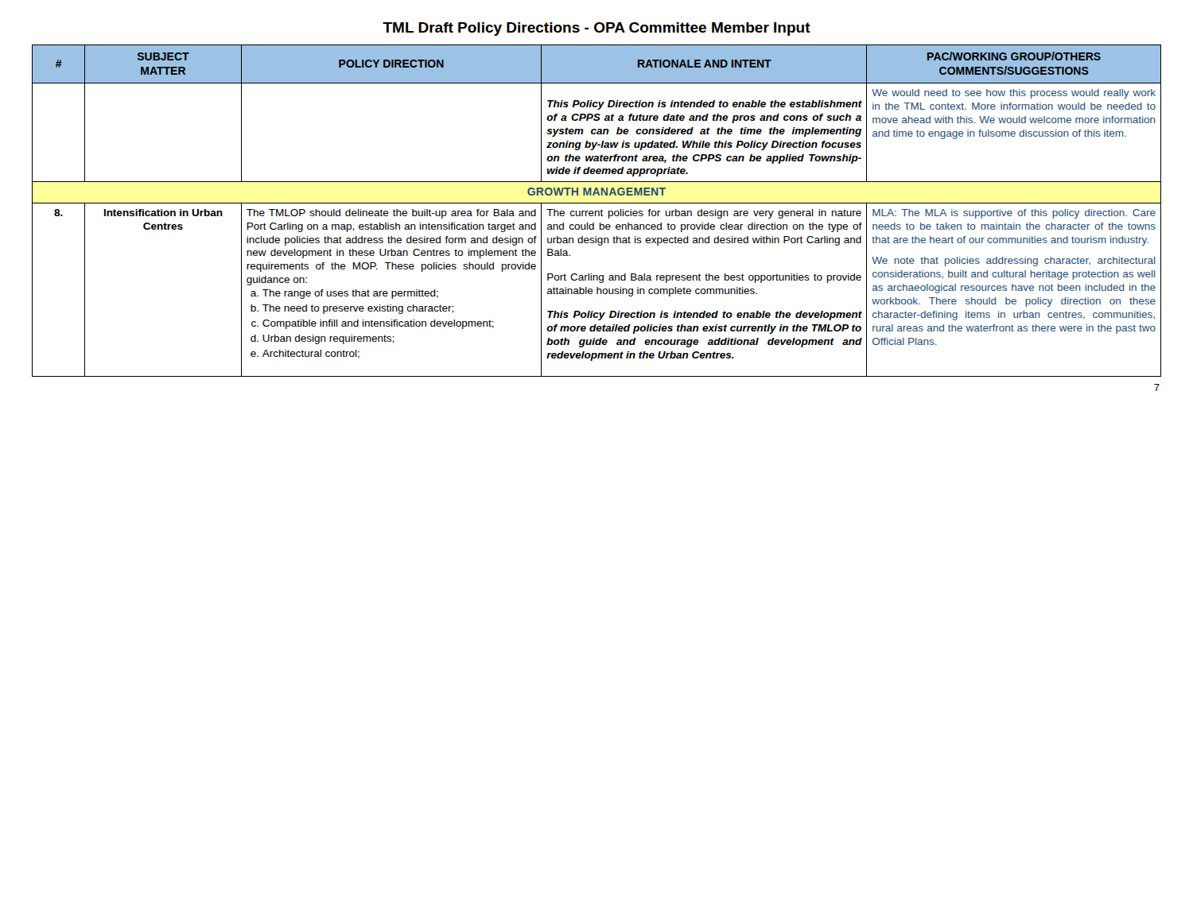TML Draft Policy Directions - OPA Committee Member Input
| # | SUBJECT MATTER | POLICY DIRECTION | RATIONALE AND INTENT | PAC/WORKING GROUP/OTHERS COMMENTS/SUGGESTIONS |
| --- | --- | --- | --- | --- |
| | | | This Policy Direction is intended to enable the establishment of a CPPS at a future date and the pros and cons of such a system can be considered at the time the implementing zoning by-law is updated. While this Policy Direction focuses on the waterfront area, the CPPS can be applied Township-wide if deemed appropriate. | We would need to see how this process would really work in the TML context. More information would be needed to move ahead with this. We would welcome more information and time to engage in fulsome discussion of this item. |
| GROWTH MANAGEMENT |
| 8. | Intensification in Urban Centres | The TMLOP should delineate the built-up area for Bala and Port Carling on a map, establish an intensification target and include policies that address the desired form and design of new development in these Urban Centres to implement the requirements of the MOP. These policies should provide guidance on: The range of uses that are permitted; The need to preserve existing character; Compatible infill and intensification development; Urban design requirements; Architectural control; | The current policies for urban design are very general in nature and could be enhanced to provide clear direction on the type of urban design that is expected and desired within Port Carling and Bala. Port Carling and Bala represent the best opportunities to provide attainable housing in complete communities. This Policy Direction is intended to enable the development of more detailed policies than exist currently in the TMLOP to both guide and encourage additional development and redevelopment in the Urban Centres. | MLA: The MLA is supportive of this policy direction. Care needs to be taken to maintain the character of the towns that are the heart of our communities and tourism industry. We note that policies addressing character, architectural considerations, built and cultural heritage protection as well as archaeological resources have not been included in the workbook. There should be policy direction on these character-defining items in urban centres, communities, rural areas and the waterfront as there were in the past two Official Plans. |
7